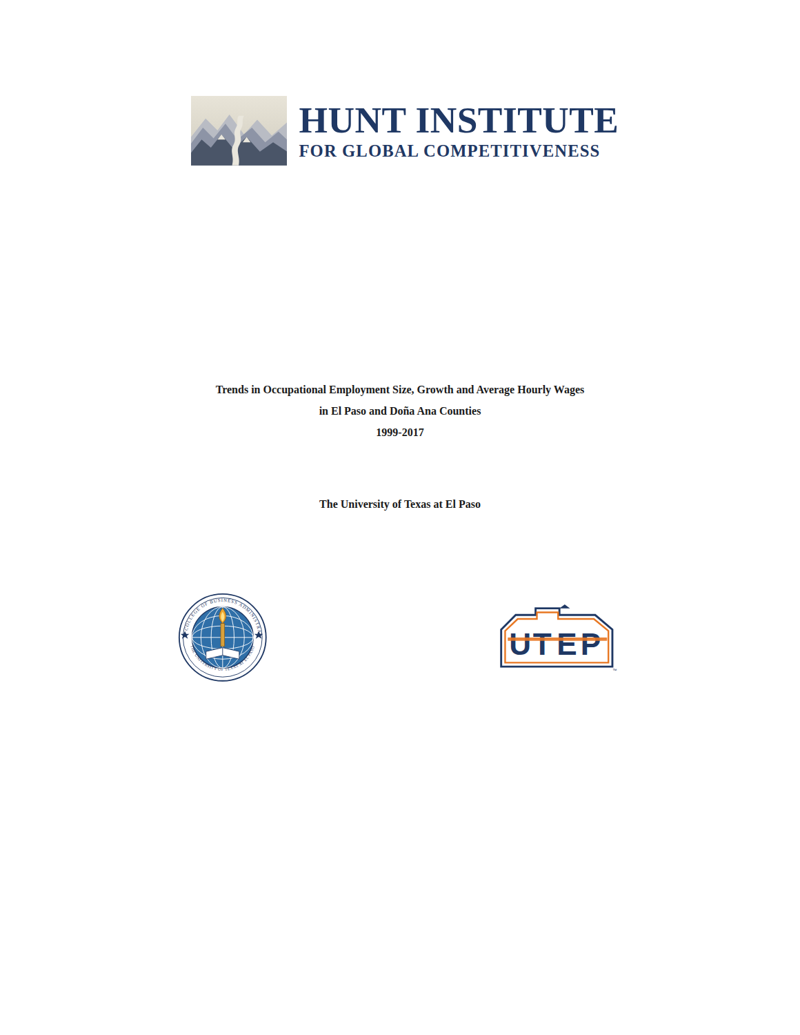HUNT INSTITUTE FOR GLOBAL COMPETITIVENESS
Trends in Occupational Employment Size, Growth and Average Hourly Wages
in El Paso and Doña Ana Counties
1999-2017
The University of Texas at El Paso
COLLEGE OF BUSINESS ADMINISTRATION THE UNIVERSITY OF TEXAS AT EL PASO U T E P ™